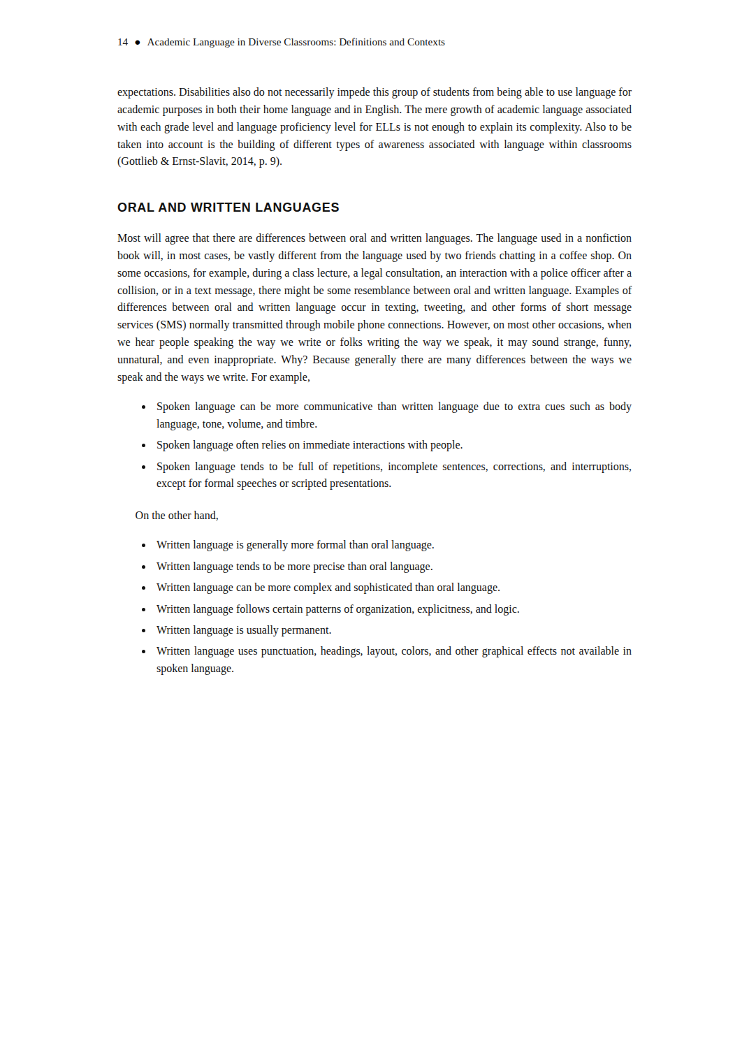14●Academic Language in Diverse Classrooms: Definitions and Contexts
expectations. Disabilities also do not necessarily impede this group of students from being able to use language for academic purposes in both their home language and in English. The mere growth of academic language associated with each grade level and language proficiency level for ELLs is not enough to explain its complexity. Also to be taken into account is the building of different types of awareness associated with language within classrooms (Gottlieb & Ernst-Slavit, 2014, p. 9).
ORAL AND WRITTEN LANGUAGES
Most will agree that there are differences between oral and written languages. The language used in a nonfiction book will, in most cases, be vastly different from the language used by two friends chatting in a coffee shop. On some occasions, for example, during a class lecture, a legal consultation, an interaction with a police officer after a collision, or in a text message, there might be some resemblance between oral and written language. Examples of differences between oral and written language occur in texting, tweeting, and other forms of short message services (SMS) normally transmitted through mobile phone connections. However, on most other occasions, when we hear people speaking the way we write or folks writing the way we speak, it may sound strange, funny, unnatural, and even inappropriate. Why? Because generally there are many differences between the ways we speak and the ways we write. For example,
Spoken language can be more communicative than written language due to extra cues such as body language, tone, volume, and timbre.
Spoken language often relies on immediate interactions with people.
Spoken language tends to be full of repetitions, incomplete sentences, corrections, and interruptions, except for formal speeches or scripted presentations.
On the other hand,
Written language is generally more formal than oral language.
Written language tends to be more precise than oral language.
Written language can be more complex and sophisticated than oral language.
Written language follows certain patterns of organization, explicitness, and logic.
Written language is usually permanent.
Written language uses punctuation, headings, layout, colors, and other graphical effects not available in spoken language.